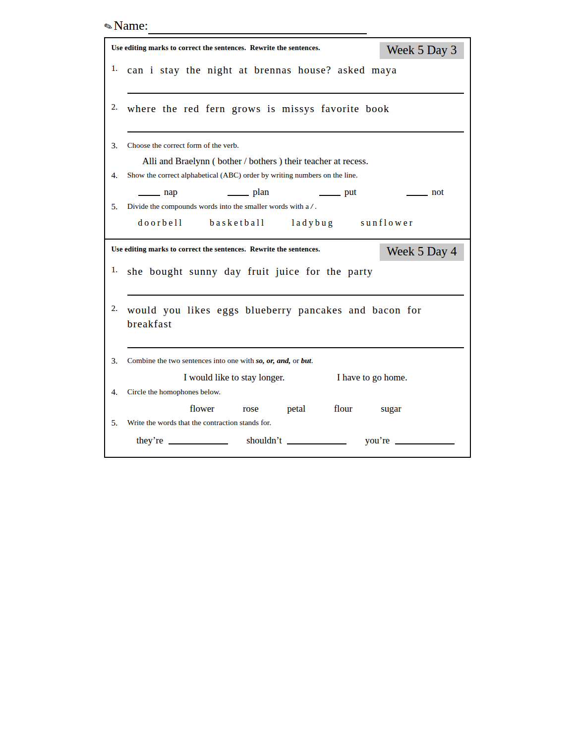✎Name:
Use editing marks to correct the sentences. Rewrite the sentences.
Week 5 Day 3
can i stay the night at brennas house? asked maya
where the red fern grows is missys favorite book
Choose the correct form of the verb.
Alli and Braelynn ( bother / bothers ) their teacher at recess.
Show the correct alphabetical (ABC) order by writing numbers on the line.
nap plan put not
Divide the compounds words into the smaller words with a / .
doorbell basketball ladybug sunflower
Use editing marks to correct the sentences. Rewrite the sentences.
Week 5 Day 4
she bought sunny day fruit juice for the party
would you likes eggs blueberry pancakes and bacon for breakfast
Combine the two sentences into one with so, or, and, or but.
I would like to stay longer. I have to go home.
Circle the homophones below.
flower rose petal flour sugar
Write the words that the contraction stands for.
they’re shouldn’t you’re